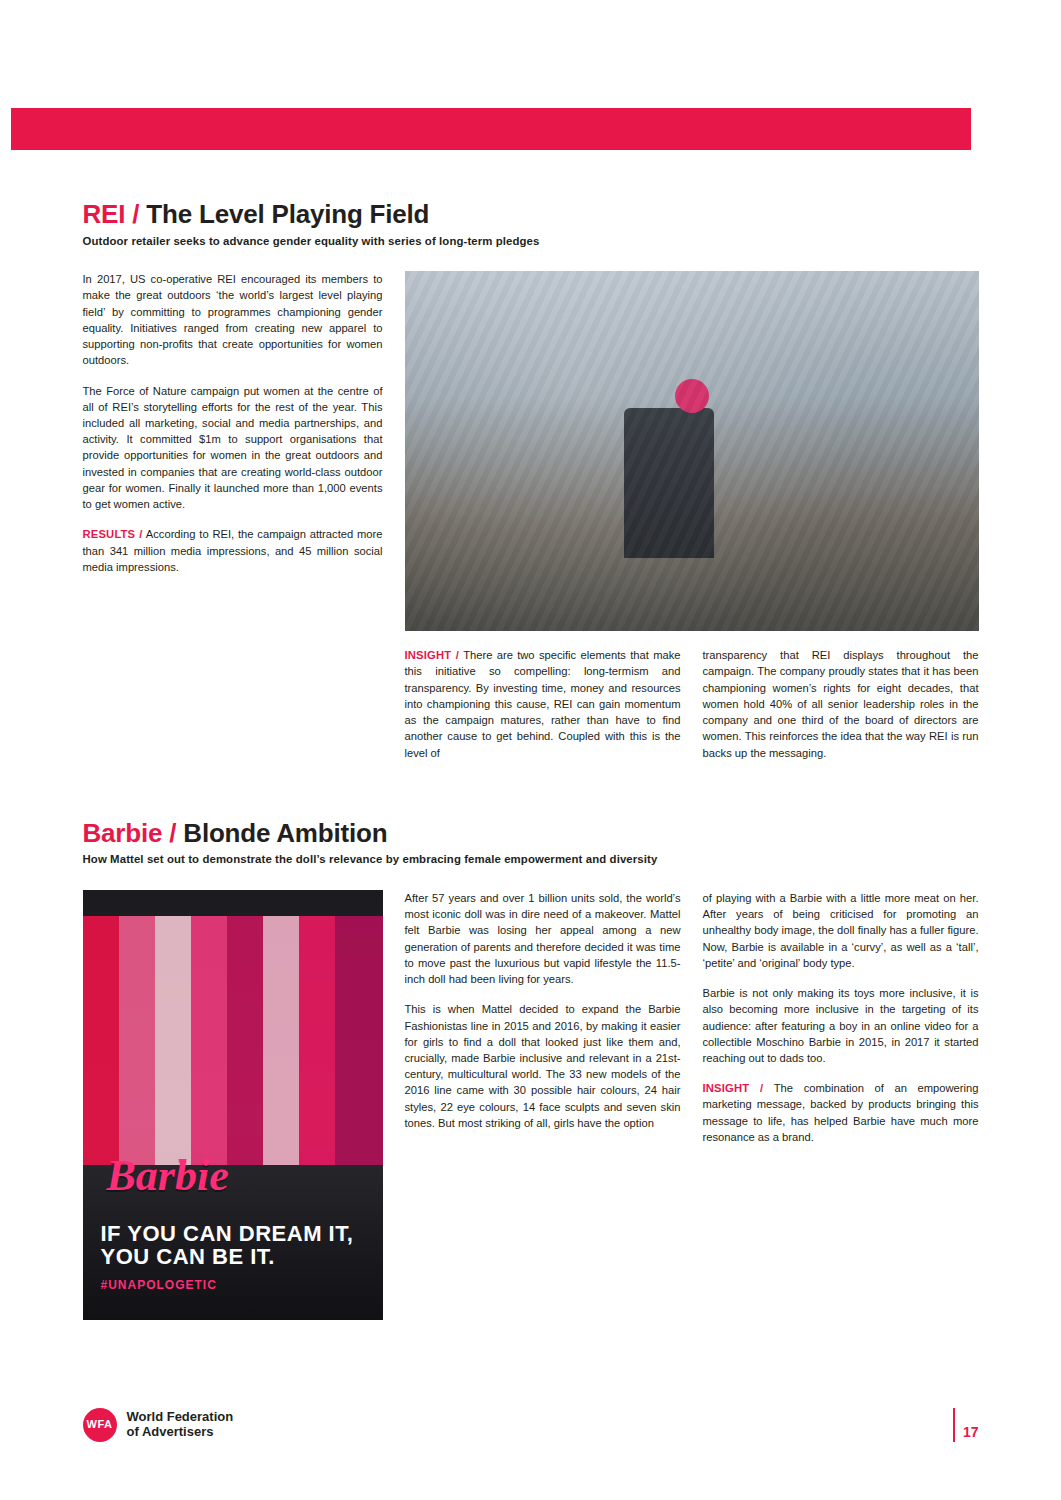REI / The Level Playing Field
Outdoor retailer seeks to advance gender equality with series of long-term pledges
In 2017, US co-operative REI encouraged its members to make the great outdoors ‘the world’s largest level playing field’ by committing to programmes championing gender equality. Initiatives ranged from creating new apparel to supporting non-profits that create opportunities for women outdoors.
The Force of Nature campaign put women at the centre of all of REI’s storytelling efforts for the rest of the year. This included all marketing, social and media partnerships, and activity. It committed $1m to support organisations that provide opportunities for women in the great outdoors and invested in companies that are creating world-class outdoor gear for women. Finally it launched more than 1,000 events to get women active.
RESULTS / According to REI, the campaign attracted more than 341 million media impressions, and 45 million social media impressions.
INSIGHT / There are two specific elements that make this initiative so compelling: long-termism and transparency. By investing time, money and resources into championing this cause, REI can gain momentum as the campaign matures, rather than have to find another cause to get behind. Coupled with this is the level of
transparency that REI displays throughout the campaign. The company proudly states that it has been championing women’s rights for eight decades, that women hold 40% of all senior leadership roles in the company and one third of the board of directors are women. This reinforces the idea that the way REI is run backs up the messaging.
Barbie / Blonde Ambition
How Mattel set out to demonstrate the doll’s relevance by embracing female empowerment and diversity
Barbie
IF YOU CAN DREAM IT,
YOU CAN BE IT.
#UNAPOLOGETIC
After 57 years and over 1 billion units sold, the world’s most iconic doll was in dire need of a makeover. Mattel felt Barbie was losing her appeal among a new generation of parents and therefore decided it was time to move past the luxurious but vapid lifestyle the 11.5-inch doll had been living for years.
This is when Mattel decided to expand the Barbie Fashionistas line in 2015 and 2016, by making it easier for girls to find a doll that looked just like them and, crucially, made Barbie inclusive and relevant in a 21st-century, multicultural world. The 33 new models of the 2016 line came with 30 possible hair colours, 24 hair styles, 22 eye colours, 14 face sculpts and seven skin tones. But most striking of all, girls have the option
of playing with a Barbie with a little more meat on her. After years of being criticised for promoting an unhealthy body image, the doll finally has a fuller figure. Now, Barbie is available in a ‘curvy’, as well as a ‘tall’, ‘petite’ and ‘original’ body type.
Barbie is not only making its toys more inclusive, it is also becoming more inclusive in the targeting of its audience: after featuring a boy in an online video for a collectible Moschino Barbie in 2015, in 2017 it started reaching out to dads too.
INSIGHT / The combination of an empowering marketing message, backed by products bringing this message to life, has helped Barbie have much more resonance as a brand.
WFA
World Federation
of Advertisers
17